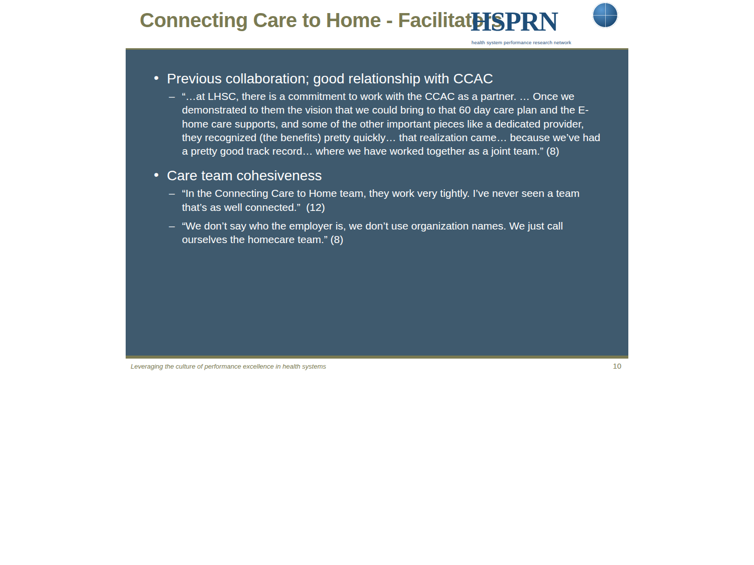Connecting Care to Home - Facilitators
HSPRN
health system performance research network
Previous collaboration; good relationship with CCAC
“…at LHSC, there is a commitment to work with the CCAC as a partner. … Once we demonstrated to them the vision that we could bring to that 60 day care plan and the E-home care supports, and some of the other important pieces like a dedicated provider, they recognized (the benefits) pretty quickly… that realization came… because we’ve had a pretty good track record… where we have worked together as a joint team.” (8)
Care team cohesiveness
“In the Connecting Care to Home team, they work very tightly. I’ve never seen a team that’s as well connected.” (12)
“We don’t say who the employer is, we don’t use organization names. We just call ourselves the homecare team.” (8)
Leveraging the culture of performance excellence in health systems
10